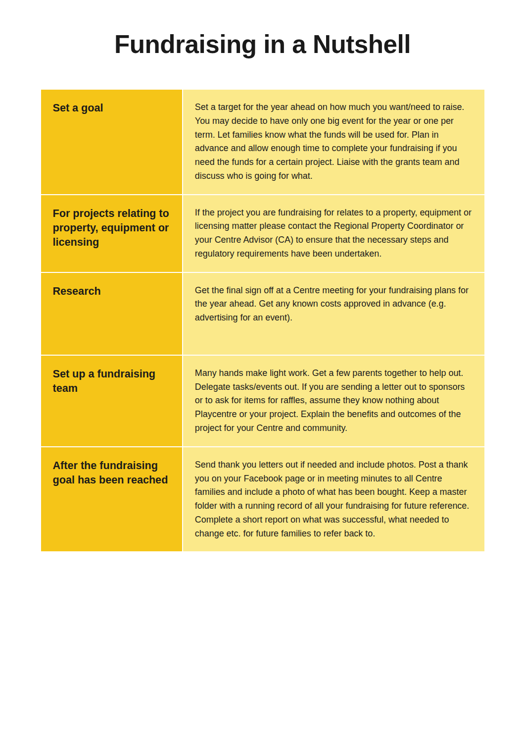Fundraising in a Nutshell
| Set a goal | Set a target for the year ahead on how much you want/need to raise. You may decide to have only one big event for the year or one per term. Let families know what the funds will be used for. Plan in advance and allow enough time to complete your fundraising if you need the funds for a certain project. Liaise with the grants team and discuss who is going for what. |
| For projects relating to property, equipment or licensing | If the project you are fundraising for relates to a property, equipment or licensing matter please contact the Regional Property Coordinator or your Centre Advisor (CA) to ensure that the necessary steps and regulatory requirements have been undertaken. |
| Research | Get the final sign off at a Centre meeting for your fundraising plans for the year ahead. Get any known costs approved in advance (e.g. advertising for an event). |
| Set up a fundraising team | Many hands make light work. Get a few parents together to help out. Delegate tasks/events out. If you are sending a letter out to sponsors or to ask for items for raffles, assume they know nothing about Playcentre or your project. Explain the benefits and outcomes of the project for your Centre and community. |
| After the fundraising goal has been reached | Send thank you letters out if needed and include photos. Post a thank you on your Facebook page or in meeting minutes to all Centre families and include a photo of what has been bought. Keep a master folder with a running record of all your fundraising for future reference. Complete a short report on what was successful, what needed to change etc. for future families to refer back to. |